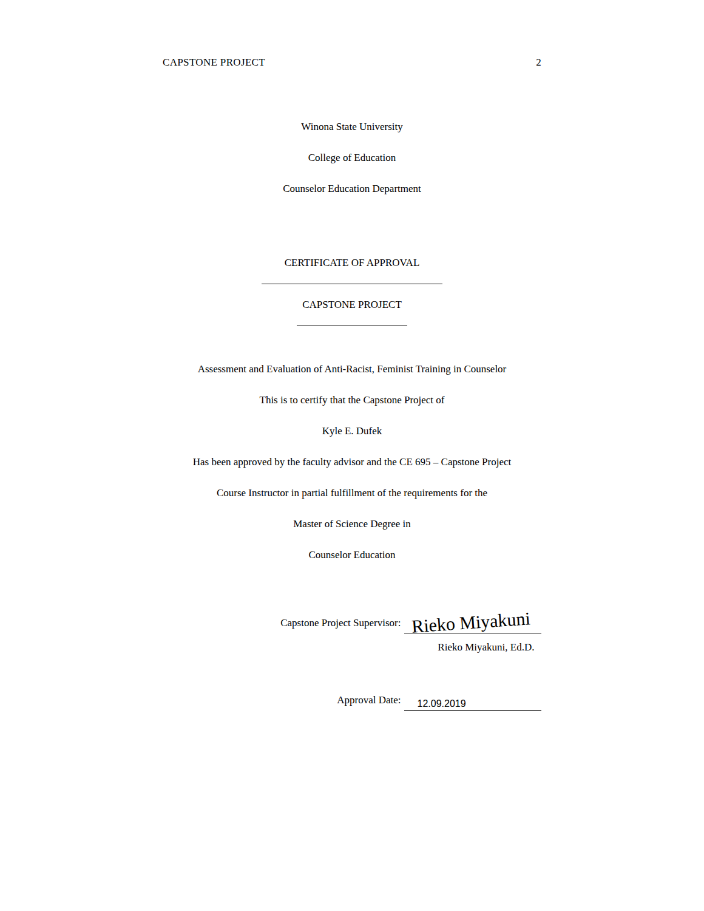Capstone Project 2
Winona State University
College of Education
Counselor Education Department
CERTIFICATE OF APPROVAL
CAPSTONE PROJECT
Assessment and Evaluation of Anti-Racist, Feminist Training in Counselor
This is to certify that the Capstone Project of
Kyle E. Dufek
Has been approved by the faculty advisor and the CE 695 – Capstone Project
Course Instructor in partial fulfillment of the requirements for the
Master of Science Degree in
Counselor Education
Capstone Project Supervisor: Rieko Miyakuni
Rieko Miyakuni, Ed.D.
Approval Date: 12.09.2019